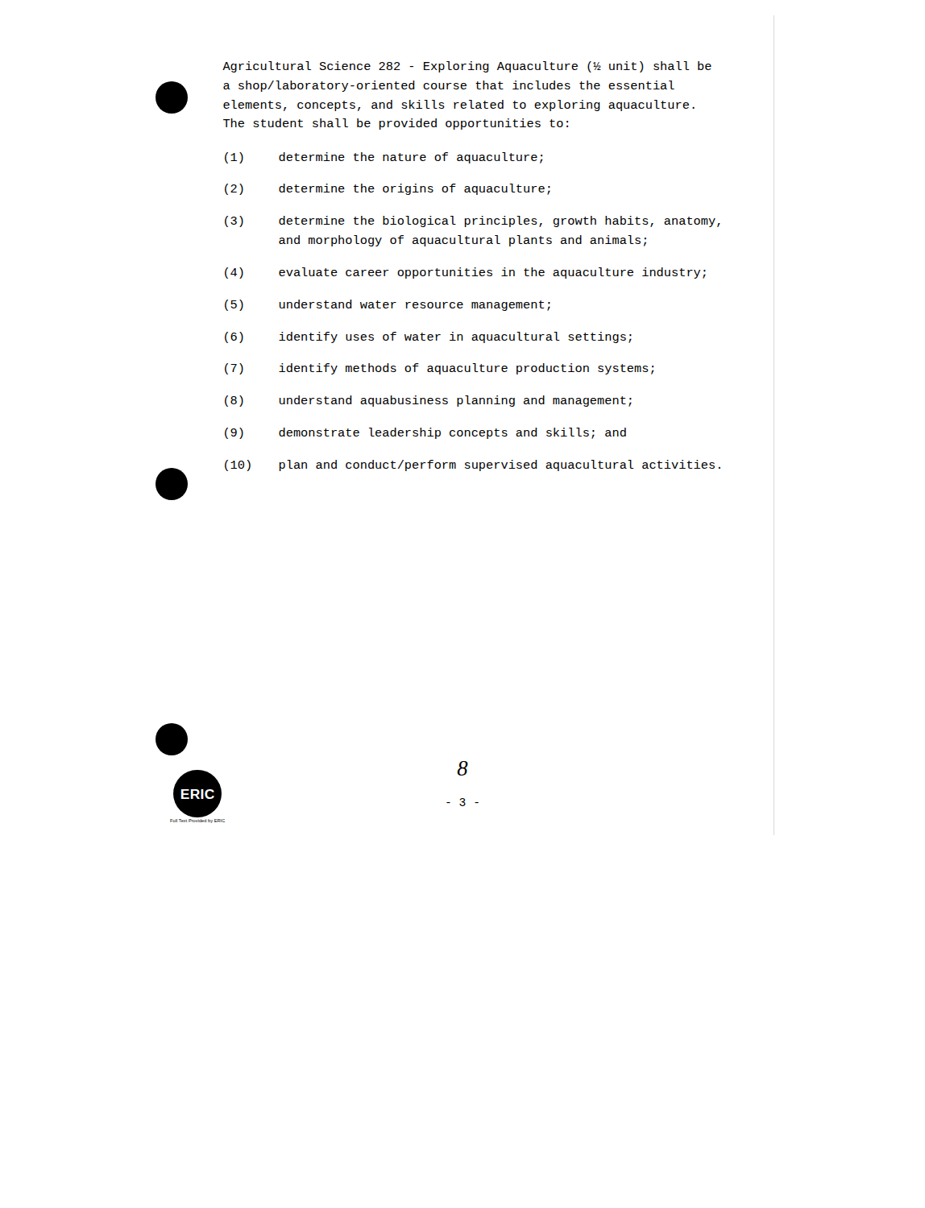Agricultural Science 282 - Exploring Aquaculture (½ unit) shall be a shop/laboratory-oriented course that includes the essential elements, concepts, and skills related to exploring aquaculture. The student shall be provided opportunities to:
(1) determine the nature of aquaculture;
(2) determine the origins of aquaculture;
(3) determine the biological principles, growth habits, anatomy, and morphology of aquacultural plants and animals;
(4) evaluate career opportunities in the aquaculture industry;
(5) understand water resource management;
(6) identify uses of water in aquacultural settings;
(7) identify methods of aquaculture production systems;
(8) understand aquabusiness planning and management;
(9) demonstrate leadership concepts and skills; and
(10) plan and conduct/perform supervised aquacultural activities.
ERIC
Full Text Provided by ERIC
8
- 3 -